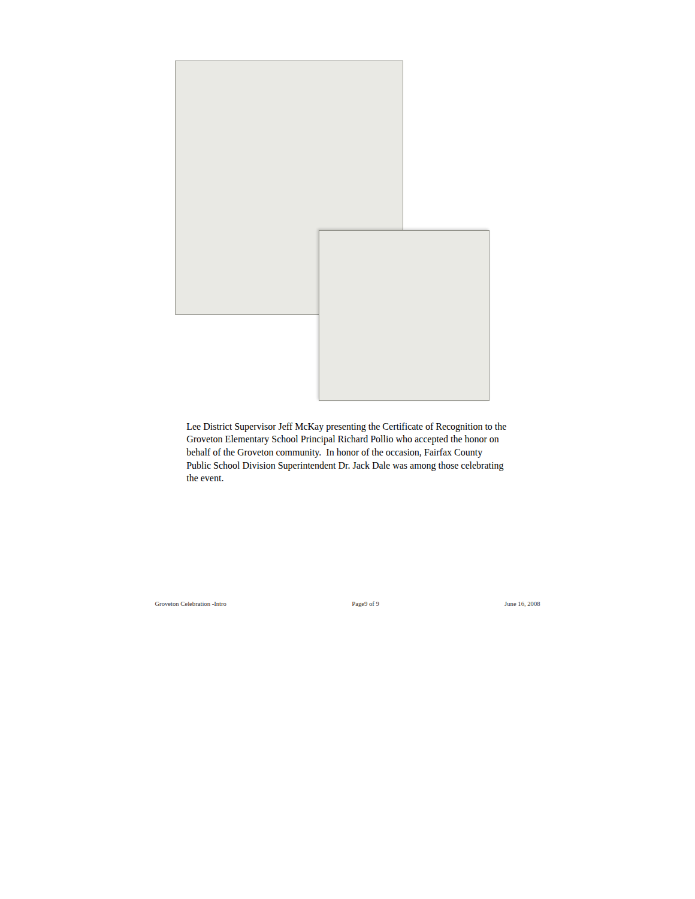Lee District Supervisor Jeff McKay presenting the Certificate of Recognition to the Groveton Elementary School Principal Richard Pollio who accepted the honor on behalf of the Groveton community. In honor of the occasion, Fairfax County Public School Division Superintendent Dr. Jack Dale was among those celebrating the event.
Groveton Celebration -Intro Page9 of 9 June 16, 2008